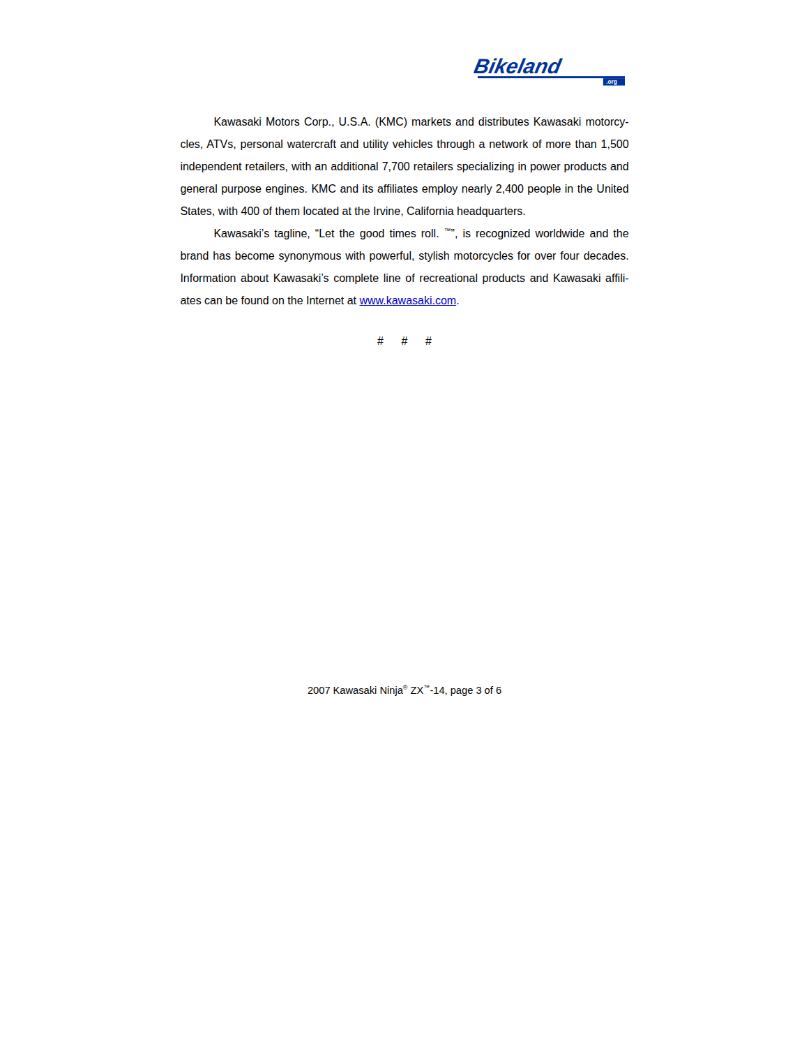Kawasaki Motors Corp., U.S.A. (KMC) markets and distributes Kawasaki motorcycles, ATVs, personal watercraft and utility vehicles through a network of more than 1,500 independent retailers, with an additional 7,700 retailers specializing in power products and general purpose engines. KMC and its affiliates employ nearly 2,400 people in the United States, with 400 of them located at the Irvine, California headquarters.
Kawasaki’s tagline, “Let the good times roll. ™”, is recognized worldwide and the brand has become synonymous with powerful, stylish motorcycles for over four decades. Information about Kawasaki’s complete line of recreational products and Kawasaki affiliates can be found on the Internet at www.kawasaki.com.
###
2007 Kawasaki Ninja® ZX™-14, page 3 of 6